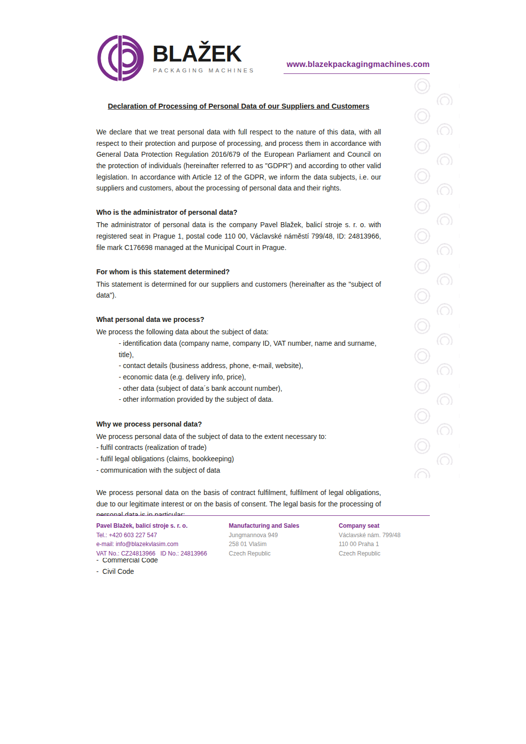BLAŽEK
PACKAGING MACHINES
www.blazekpackagingmachines.com
Declaration of Processing of Personal Data of our Suppliers and Customers
We declare that we treat personal data with full respect to the nature of this data, with all respect to their protection and purpose of processing, and process them in accordance with General Data Protection Regulation 2016/679 of the European Parliament and Council on the protection of individuals (hereinafter referred to as "GDPR") and according to other valid legislation. In accordance with Article 12 of the GDPR, we inform the data subjects, i.e. our suppliers and customers, about the processing of personal data and their rights.
Who is the administrator of personal data?
The administrator of personal data is the company Pavel Blažek, balicí stroje s. r. o. with registered seat in Prague 1, postal code 110 00, Václavské náměstí 799/48, ID: 24813966, file mark C176698 managed at the Municipal Court in Prague.
For whom is this statement determined?
This statement is determined for our suppliers and customers (hereinafter as the "subject of data").
What personal data we process?
We process the following data about the subject of data:
- identification data (company name, company ID, VAT number, name and surname, title),
- contact details (business address, phone, e-mail, website),
- economic data (e.g. delivery info, price),
- other data (subject of data´s bank account number),
- other information provided by the subject of data.
Why we process personal data?
We process personal data of the subject of data to the extent necessary to:
- fulfil contracts (realization of trade)
- fulfil legal obligations (claims, bookkeeping)
- communication with the subject of data
We process personal data on the basis of contract fulfilment, fulfilment of legal obligations, due to our legitimate interest or on the basis of consent. The legal basis for the processing of personal data is in particular:
- Act 586/1992 Coll., on Income Tax
- Act No. 563/1991 Coll., on accounting
- Act No. 235/2004 Coll., on Value Added Tax
- Commercial Code
- Civil Code
Pavel Blažek, balicí stroje s. r. o.
Tel.: +420 603 227 547
e-mail: info@blazekvlasim.com
VAT No.: CZ24813966 ID No.: 24813966
Manufacturing and Sales
Jungmannova 949
258 01 Vlašim
Czech Republic
Company seat
Václavské nám. 799/48
110 00 Praha 1
Czech Republic